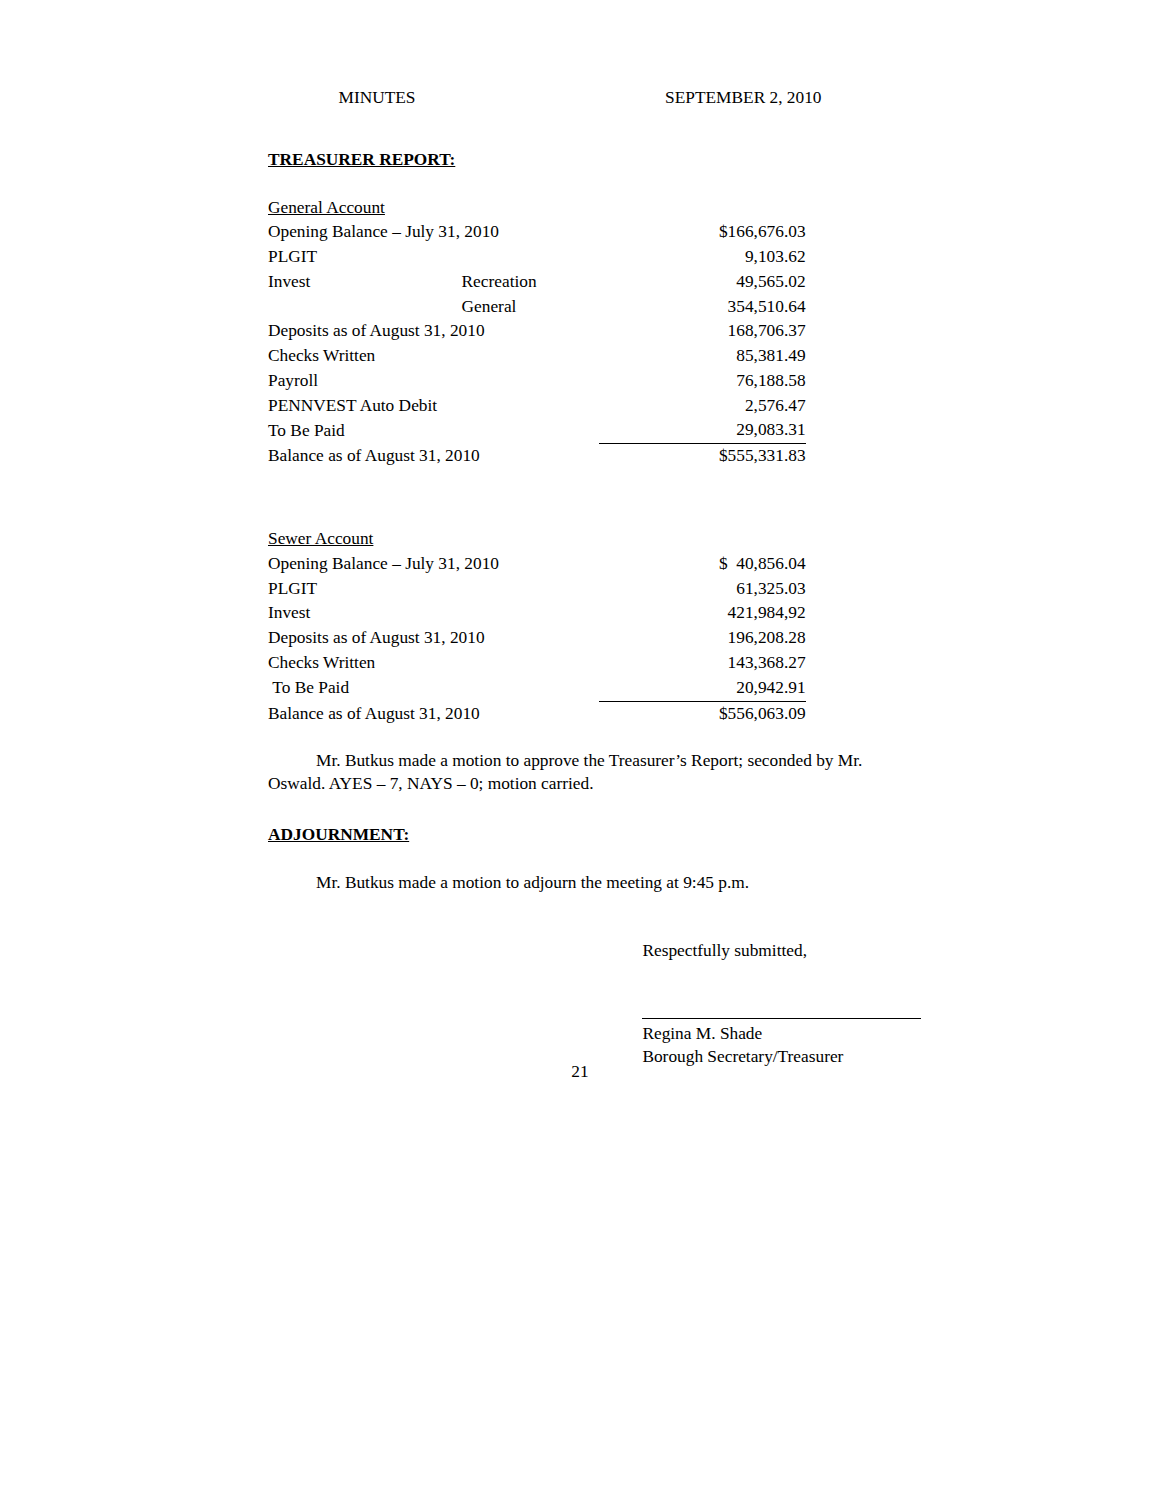MINUTES SEPTEMBER 2, 2010
TREASURER REPORT:
| General Account | |
| Opening Balance – July 31, 2010 | $166,676.03 |
| PLGIT | | 9,103.62 |
| Invest | Recreation | 49,565.02 |
| | General | 354,510.64 |
| Deposits as of August 31, 2010 | 168,706.37 |
| Checks Written | 85,381.49 |
| Payroll | 76,188.58 |
| PENNVEST Auto Debit | 2,576.47 |
| To Be Paid | 29,083.31 |
| Balance as of August 31, 2010 | $555,331.83 |
| Sewer Account | |
| Opening Balance – July 31, 2010 | $ 40,856.04 |
| PLGIT | | 61,325.03 |
| Invest | | 421,984,92 |
| Deposits as of August 31, 2010 | 196,208.28 |
| Checks Written | 143,368.27 |
| To Be Paid | 20,942.91 |
| Balance as of August 31, 2010 | $556,063.09 |
Mr. Butkus made a motion to approve the Treasurer’s Report; seconded by Mr. Oswald. AYES – 7, NAYS – 0; motion carried.
ADJOURNMENT:
Mr. Butkus made a motion to adjourn the meeting at 9:45 p.m.
Respectfully submitted,
Regina M. Shade
Borough Secretary/Treasurer
21